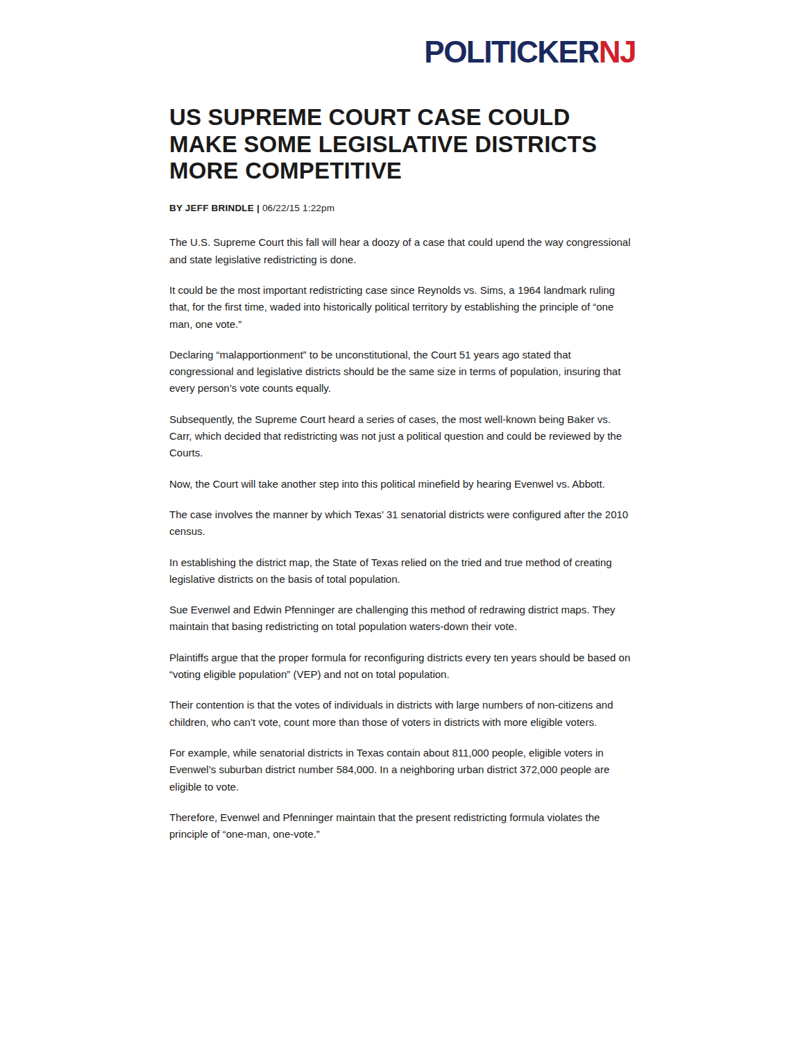POLITICKER NJ
US SUPREME COURT CASE COULD MAKE SOME LEGISLATIVE DISTRICTS MORE COMPETITIVE
BY JEFF BRINDLE | 06/22/15 1:22pm
The U.S. Supreme Court this fall will hear a doozy of a case that could upend the way congressional and state legislative redistricting is done.
It could be the most important redistricting case since Reynolds vs. Sims, a 1964 landmark ruling that, for the first time, waded into historically political territory by establishing the principle of “one man, one vote.”
Declaring “malapportionment” to be unconstitutional, the Court 51 years ago stated that congressional and legislative districts should be the same size in terms of population, insuring that every person’s vote counts equally.
Subsequently, the Supreme Court heard a series of cases, the most well-known being Baker vs. Carr, which decided that redistricting was not just a political question and could be reviewed by the Courts.
Now, the Court will take another step into this political minefield by hearing Evenwel vs. Abbott.
The case involves the manner by which Texas’ 31 senatorial districts were configured after the 2010 census.
In establishing the district map, the State of Texas relied on the tried and true method of creating legislative districts on the basis of total population.
Sue Evenwel and Edwin Pfenninger are challenging this method of redrawing district maps. They maintain that basing redistricting on total population waters-down their vote.
Plaintiffs argue that the proper formula for reconfiguring districts every ten years should be based on “voting eligible population” (VEP) and not on total population.
Their contention is that the votes of individuals in districts with large numbers of non-citizens and children, who can’t vote, count more than those of voters in districts with more eligible voters.
For example, while senatorial districts in Texas contain about 811,000 people, eligible voters in Evenwel’s suburban district number 584,000. In a neighboring urban district 372,000 people are eligible to vote.
Therefore, Evenwel and Pfenninger maintain that the present redistricting formula violates the principle of “one-man, one-vote.”